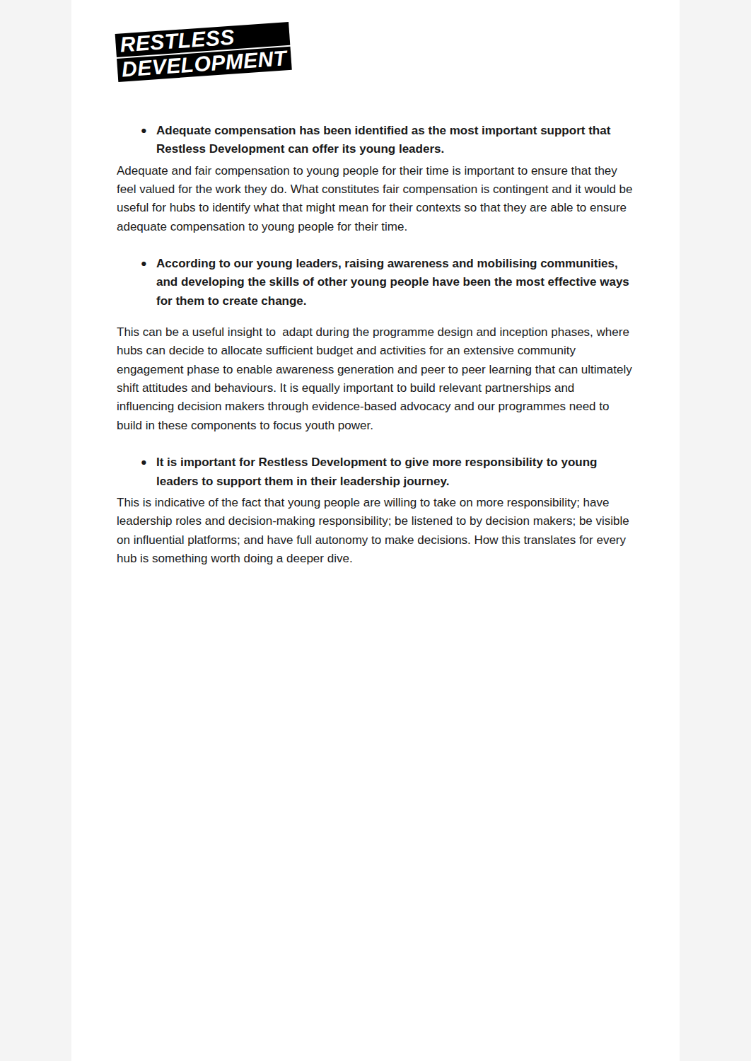Restless Development
Adequate compensation has been identified as the most important support that Restless Development can offer its young leaders.
Adequate and fair compensation to young people for their time is important to ensure that they feel valued for the work they do. What constitutes fair compensation is contingent and it would be useful for hubs to identify what that might mean for their contexts so that they are able to ensure adequate compensation to young people for their time.
According to our young leaders, raising awareness and mobilising communities, and developing the skills of other young people have been the most effective ways for them to create change.
This can be a useful insight to adapt during the programme design and inception phases, where hubs can decide to allocate sufficient budget and activities for an extensive community engagement phase to enable awareness generation and peer to peer learning that can ultimately shift attitudes and behaviours. It is equally important to build relevant partnerships and influencing decision makers through evidence-based advocacy and our programmes need to build in these components to focus youth power.
It is important for Restless Development to give more responsibility to young leaders to support them in their leadership journey.
This is indicative of the fact that young people are willing to take on more responsibility; have leadership roles and decision-making responsibility; be listened to by decision makers; be visible on influential platforms; and have full autonomy to make decisions. How this translates for every hub is something worth doing a deeper dive.